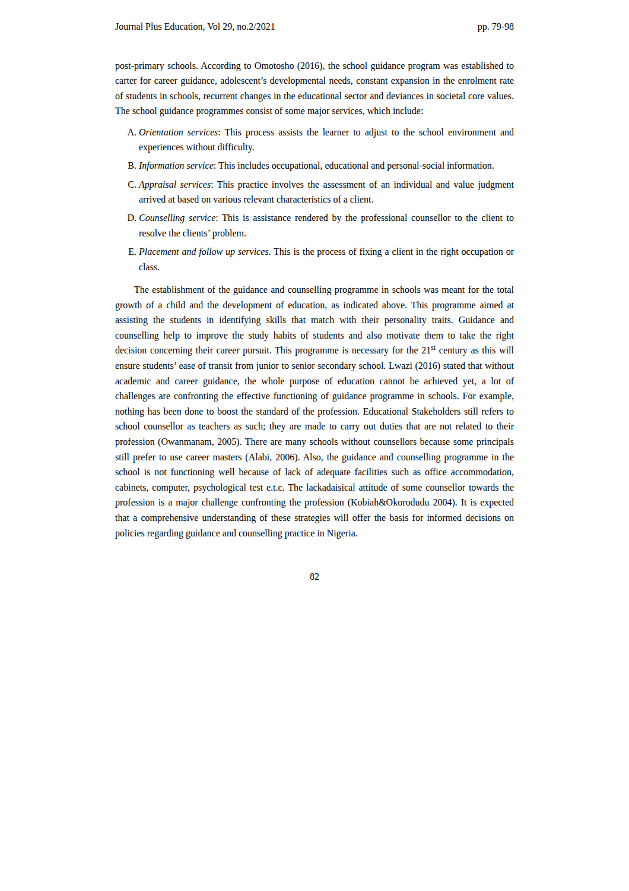Journal Plus Education, Vol 29, no.2/2021
pp. 79-98
post-primary schools. According to Omotosho (2016), the school guidance program was established to carter for career guidance, adolescent’s developmental needs, constant expansion in the enrolment rate of students in schools, recurrent changes in the educational sector and deviances in societal core values. The school guidance programmes consist of some major services, which include:
Orientation services: This process assists the learner to adjust to the school environment and experiences without difficulty.
Information service: This includes occupational, educational and personal-social information.
Appraisal services: This practice involves the assessment of an individual and value judgment arrived at based on various relevant characteristics of a client.
Counselling service: This is assistance rendered by the professional counsellor to the client to resolve the clients’ problem.
Placement and follow up services. This is the process of fixing a client in the right occupation or class.
The establishment of the guidance and counselling programme in schools was meant for the total growth of a child and the development of education, as indicated above. This programme aimed at assisting the students in identifying skills that match with their personality traits. Guidance and counselling help to improve the study habits of students and also motivate them to take the right decision concerning their career pursuit. This programme is necessary for the 21st century as this will ensure students’ ease of transit from junior to senior secondary school. Lwazi (2016) stated that without academic and career guidance, the whole purpose of education cannot be achieved yet, a lot of challenges are confronting the effective functioning of guidance programme in schools. For example, nothing has been done to boost the standard of the profession. Educational Stakeholders still refers to school counsellor as teachers as such; they are made to carry out duties that are not related to their profession (Owanmanam, 2005). There are many schools without counsellors because some principals still prefer to use career masters (Alabi, 2006). Also, the guidance and counselling programme in the school is not functioning well because of lack of adequate facilities such as office accommodation, cabinets, computer, psychological test e.t.c. The lackadaisical attitude of some counsellor towards the profession is a major challenge confronting the profession (Kobiah&Okorodudu 2004). It is expected that a comprehensive understanding of these strategies will offer the basis for informed decisions on policies regarding guidance and counselling practice in Nigeria.
82